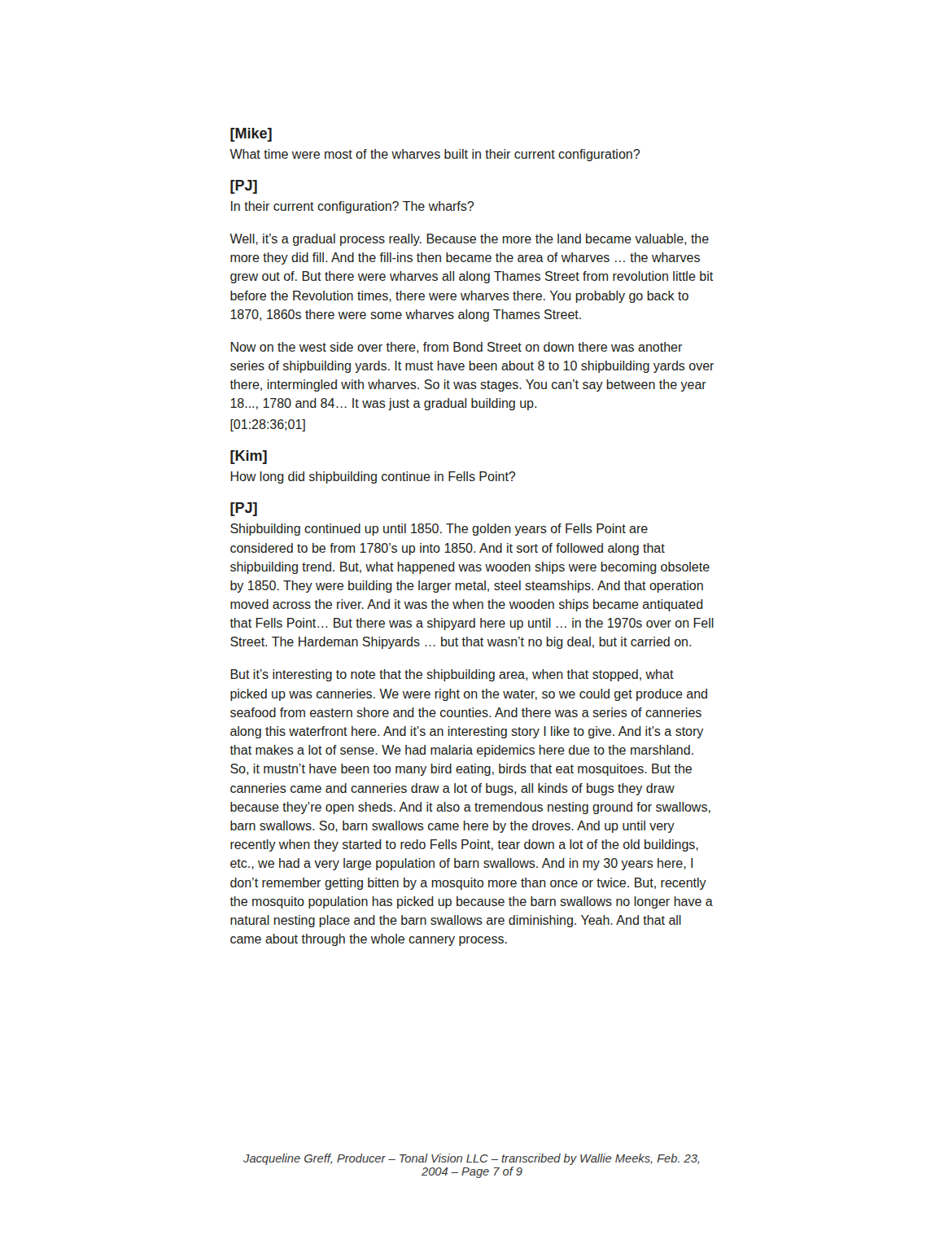[Mike]
What time were most of the wharves built in their current configuration?
[PJ]
In their current configuration? The wharfs?
Well, it’s a gradual process really. Because the more the land became valuable, the more they did fill. And the fill-ins then became the area of wharves … the wharves grew out of. But there were wharves all along Thames Street from revolution little bit before the Revolution times, there were wharves there. You probably go back to 1870, 1860s there were some wharves along Thames Street.
Now on the west side over there, from Bond Street on down there was another series of shipbuilding yards. It must have been about 8 to 10 shipbuilding yards over there, intermingled with wharves. So it was stages. You can’t say between the year 18..., 1780 and 84… It was just a gradual building up.
[01:28:36;01]
[Kim]
How long did shipbuilding continue in Fells Point?
[PJ]
Shipbuilding continued up until 1850. The golden years of Fells Point are considered to be from 1780’s up into 1850. And it sort of followed along that shipbuilding trend. But, what happened was wooden ships were becoming obsolete by 1850. They were building the larger metal, steel steamships. And that operation moved across the river. And it was the when the wooden ships became antiquated that Fells Point… But there was a shipyard here up until … in the 1970s over on Fell Street. The Hardeman Shipyards … but that wasn’t no big deal, but it carried on.
But it’s interesting to note that the shipbuilding area, when that stopped, what picked up was canneries. We were right on the water, so we could get produce and seafood from eastern shore and the counties. And there was a series of canneries along this waterfront here. And it’s an interesting story I like to give. And it’s a story that makes a lot of sense. We had malaria epidemics here due to the marshland. So, it mustn’t have been too many bird eating, birds that eat mosquitoes. But the canneries came and canneries draw a lot of bugs, all kinds of bugs they draw because they’re open sheds. And it also a tremendous nesting ground for swallows, barn swallows. So, barn swallows came here by the droves. And up until very recently when they started to redo Fells Point, tear down a lot of the old buildings, etc., we had a very large population of barn swallows. And in my 30 years here, I don’t remember getting bitten by a mosquito more than once or twice. But, recently the mosquito population has picked up because the barn swallows no longer have a natural nesting place and the barn swallows are diminishing. Yeah. And that all came about through the whole cannery process.
Jacqueline Greff, Producer – Tonal Vision LLC – transcribed by Wallie Meeks, Feb. 23, 2004 – Page 7 of 9